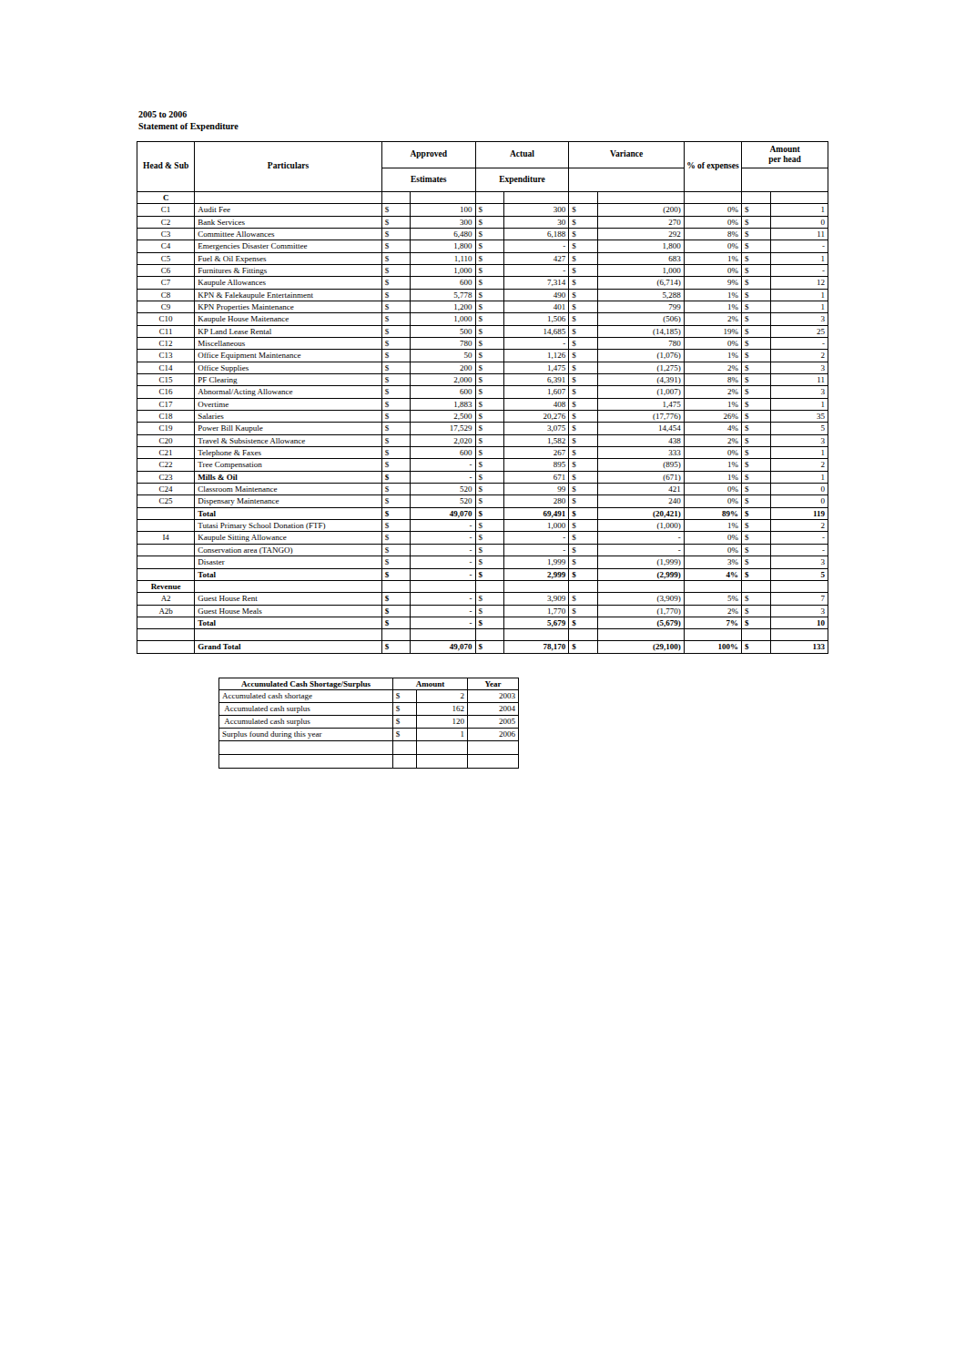2005 to 2006
Statement of Expenditure
| Head & Sub | Particulars | Approved | Actual | Variance | % of expenses | Amount per head |
| --- | --- | --- | --- | --- | --- | --- |
| Estimates | Expenditure | | |
| C | | | | | | | | | | |
| C1 | Audit Fee | $ | 100 | $ | 300 | $ | (200) | 0% | $ | 1 |
| C2 | Bank Services | $ | 300 | $ | 30 | $ | 270 | 0% | $ | 0 |
| C3 | Committee Allowances | $ | 6,480 | $ | 6,188 | $ | 292 | 8% | $ | 11 |
| C4 | Emergencies Disaster Committee | $ | 1,800 | $ | - | $ | 1,800 | 0% | $ | - |
| C5 | Fuel & Oil Expenses | $ | 1,110 | $ | 427 | $ | 683 | 1% | $ | 1 |
| C6 | Furnitures & Fittings | $ | 1,000 | $ | - | $ | 1,000 | 0% | $ | - |
| C7 | Kaupule Allowances | $ | 600 | $ | 7,314 | $ | (6,714) | 9% | $ | 12 |
| C8 | KPN & Falekaupule Entertainment | $ | 5,778 | $ | 490 | $ | 5,288 | 1% | $ | 1 |
| C9 | KPN Properties Maintenance | $ | 1,200 | $ | 401 | $ | 799 | 1% | $ | 1 |
| C10 | Kaupule House Maitenance | $ | 1,000 | $ | 1,506 | $ | (506) | 2% | $ | 3 |
| C11 | KP Land Lease Rental | $ | 500 | $ | 14,685 | $ | (14,185) | 19% | $ | 25 |
| C12 | Miscellaneous | $ | 780 | $ | - | $ | 780 | 0% | $ | - |
| C13 | Office Equipment Maintenance | $ | 50 | $ | 1,126 | $ | (1,076) | 1% | $ | 2 |
| C14 | Office Supplies | $ | 200 | $ | 1,475 | $ | (1,275) | 2% | $ | 3 |
| C15 | PF Clearing | $ | 2,000 | $ | 6,391 | $ | (4,391) | 8% | $ | 11 |
| C16 | Abnormal/Acting Allowance | $ | 600 | $ | 1,607 | $ | (1,007) | 2% | $ | 3 |
| C17 | Overtime | $ | 1,883 | $ | 408 | $ | 1,475 | 1% | $ | 1 |
| C18 | Salaries | $ | 2,500 | $ | 20,276 | $ | (17,776) | 26% | $ | 35 |
| C19 | Power Bill Kaupule | $ | 17,529 | $ | 3,075 | $ | 14,454 | 4% | $ | 5 |
| C20 | Travel & Subsistence Allowance | $ | 2,020 | $ | 1,582 | $ | 438 | 2% | $ | 3 |
| C21 | Telephone & Faxes | $ | 600 | $ | 267 | $ | 333 | 0% | $ | 1 |
| C22 | Tree Compensation | $ | - | $ | 895 | $ | (895) | 1% | $ | 2 |
| C23 | Mills & Oil | $ | - | $ | 671 | $ | (671) | 1% | $ | 1 |
| C24 | Classroom Maintenance | $ | 520 | $ | 99 | $ | 421 | 0% | $ | 0 |
| C25 | Dispensary Maintenance | $ | 520 | $ | 280 | $ | 240 | 0% | $ | 0 |
| | Total | $ | 49,070 | $ | 69,491 | $ | (20,421) | 89% | $ | 119 |
| | Tutasi Primary School Donation (FTF) | $ | - | $ | 1,000 | $ | (1,000) | 1% | $ | 2 |
| I4 | Kaupule Sitting Allowance | $ | - | $ | - | $ | - | 0% | $ | - |
| | Conservation area (TANGO) | $ | - | $ | - | $ | - | 0% | $ | - |
| | Disaster | $ | - | $ | 1,999 | $ | (1,999) | 3% | $ | 3 |
| | Total | $ | - | $ | 2,999 | $ | (2,999) | 4% | $ | 5 |
| Revenue | | | | | | | | | | |
| A2 | Guest House Rent | $ | - | $ | 3,909 | $ | (3,909) | 5% | $ | 7 |
| A2b | Guest House Meals | $ | - | $ | 1,770 | $ | (1,770) | 2% | $ | 3 |
| | Total | $ | - | $ | 5,679 | $ | (5,679) | 7% | $ | 10 |
| | Grand Total | $ | 49,070 | $ | 78,170 | $ | (29,100) | 100% | $ | 133 |
| Accumulated Cash Shortage/Surplus | Amount | Year |
| --- | --- | --- |
| Accumulated cash shortage | $ | 2 | 2003 |
| Accumulated cash surplus | $ | 162 | 2004 |
| Accumulated cash surplus | $ | 120 | 2005 |
| Surplus found during this year | $ | 1 | 2006 |